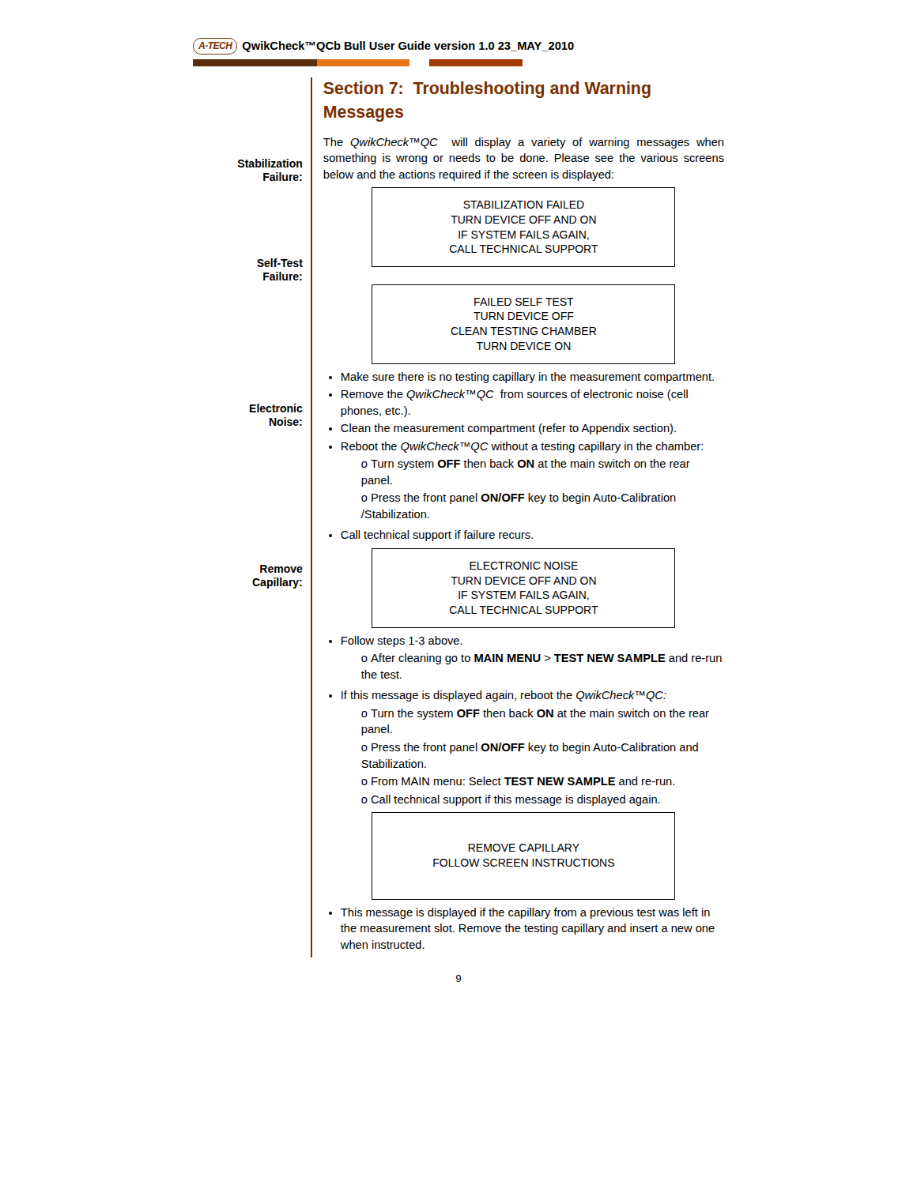A-TECH QwikCheck™QCb Bull User Guide version 1.0 23_MAY_2010
Stabilization
Failure:
Self-Test
Failure:
Electronic
Noise:
Remove
Capillary:
Section 7: Troubleshooting and Warning Messages
The QwikCheck™QC will display a variety of warning messages when something is wrong or needs to be done. Please see the various screens below and the actions required if the screen is displayed:
STABILIZATION FAILED
TURN DEVICE OFF AND ON
IF SYSTEM FAILS AGAIN,
CALL TECHNICAL SUPPORT
FAILED SELF TEST
TURN DEVICE OFF
CLEAN TESTING CHAMBER
TURN DEVICE ON
Make sure there is no testing capillary in the measurement compartment.
Remove the QwikCheck™QC from sources of electronic noise (cell phones, etc.).
Clean the measurement compartment (refer to Appendix section).
Reboot the QwikCheck™QC without a testing capillary in the chamber:
Turn system OFF then back ON at the main switch on the rear panel.
Press the front panel ON/OFF key to begin Auto-Calibration /Stabilization.
Call technical support if failure recurs.
ELECTRONIC NOISE
TURN DEVICE OFF AND ON
IF SYSTEM FAILS AGAIN,
CALL TECHNICAL SUPPORT
Follow steps 1-3 above.
After cleaning go to MAIN MENU > TEST NEW SAMPLE and re-run the test.
If this message is displayed again, reboot the QwikCheck™QC:
Turn the system OFF then back ON at the main switch on the rear panel.
Press the front panel ON/OFF key to begin Auto-Calibration and Stabilization.
From MAIN menu: Select TEST NEW SAMPLE and re-run.
Call technical support if this message is displayed again.
REMOVE CAPILLARY
FOLLOW SCREEN INSTRUCTIONS
This message is displayed if the capillary from a previous test was left in the measurement slot. Remove the testing capillary and insert a new one when instructed.
9